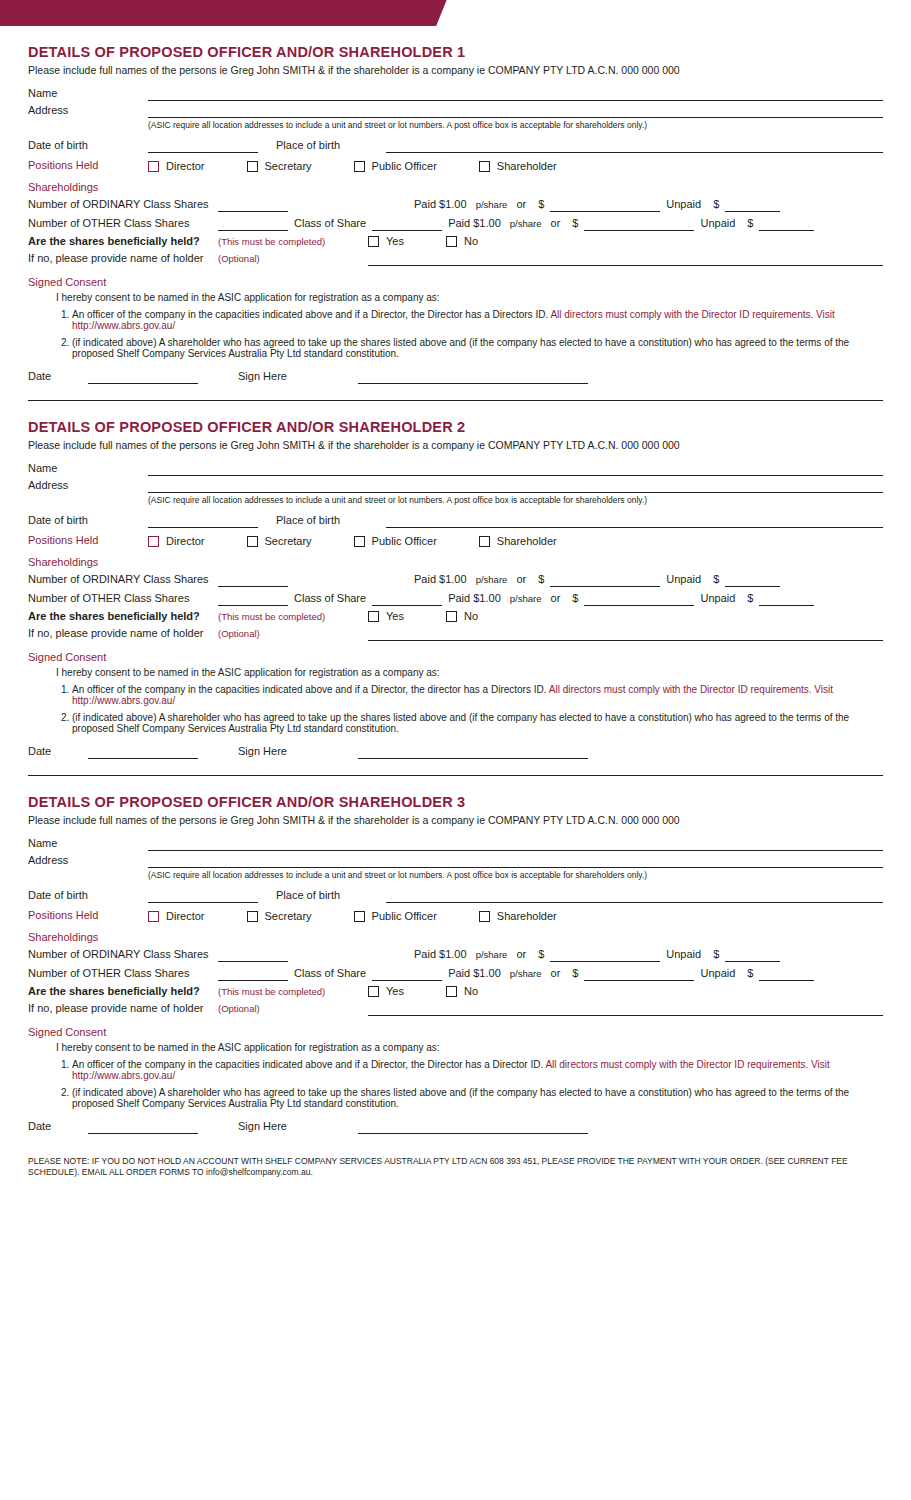Details of Proposed Officer and/or Shareholder 1
Please include full names of the persons ie Greg John SMITH & if the shareholder is a company ie COMPANY PTY LTD A.C.N. 000 000 000
Name
Address
(ASIC require all location addresses to include a unit and street or lot numbers. A post office box is acceptable for shareholders only.)
Date of birth
Place of birth
Positions Held
Director Secretary Public Officer Shareholder
Shareholdings
Number of ORDINARY Class Shares
Paid $1.00 p/share or $
Unpaid $
Number of OTHER Class Shares
Class of Share
Paid $1.00 p/share or $
Unpaid $
Are the shares beneficially held?
(This must be completed)
Yes No
If no, please provide name of holder
(Optional)
Signed Consent
I hereby consent to be named in the ASIC application for registration as a company as:
An officer of the company in the capacities indicated above and if a Director, the Director has a Directors ID. All directors must comply with the Director ID requirements. Visit http://www.abrs.gov.au/
(if indicated above) A shareholder who has agreed to take up the shares listed above and (if the company has elected to have a constitution) who has agreed to the terms of the proposed Shelf Company Services Australia Pty Ltd standard constitution.
Date
Sign Here
Details of Proposed Officer and/or Shareholder 2
Please include full names of the persons ie Greg John SMITH & if the shareholder is a company ie COMPANY PTY LTD A.C.N. 000 000 000
Name
Address
(ASIC require all location addresses to include a unit and street or lot numbers. A post office box is acceptable for shareholders only.)
Date of birth
Place of birth
Positions Held
Director Secretary Public Officer Shareholder
Shareholdings
Number of ORDINARY Class Shares
Paid $1.00 p/share or $
Unpaid $
Number of OTHER Class Shares
Class of Share
Paid $1.00 p/share or $
Unpaid $
Are the shares beneficially held?
(This must be completed)
Yes No
If no, please provide name of holder
(Optional)
Signed Consent
I hereby consent to be named in the ASIC application for registration as a company as:
An officer of the company in the capacities indicated above and if a Director, the director has a Directors ID. All directors must comply with the Director ID requirements. Visit http://www.abrs.gov.au/
(if indicated above) A shareholder who has agreed to take up the shares listed above and (if the company has elected to have a constitution) who has agreed to the terms of the proposed Shelf Company Services Australia Pty Ltd standard constitution.
Date
Sign Here
Details of Proposed Officer and/or Shareholder 3
Please include full names of the persons ie Greg John SMITH & if the shareholder is a company ie COMPANY PTY LTD A.C.N. 000 000 000
Name
Address
(ASIC require all location addresses to include a unit and street or lot numbers. A post office box is acceptable for shareholders only.)
Date of birth
Place of birth
Positions Held
Director Secretary Public Officer Shareholder
Shareholdings
Number of ORDINARY Class Shares
Paid $1.00 p/share or $
Unpaid $
Number of OTHER Class Shares
Class of Share
Paid $1.00 p/share or $
Unpaid $
Are the shares beneficially held?
(This must be completed)
Yes No
If no, please provide name of holder
(Optional)
Signed Consent
I hereby consent to be named in the ASIC application for registration as a company as:
An officer of the company in the capacities indicated above and if a Director, the Director has a Director ID. All directors must comply with the Director ID requirements. Visit http://www.abrs.gov.au/
(if indicated above) A shareholder who has agreed to take up the shares listed above and (if the company has elected to have a constitution) who has agreed to the terms of the proposed Shelf Company Services Australia Pty Ltd standard constitution.
Date
Sign Here
PLEASE NOTE: IF YOU DO NOT HOLD AN ACCOUNT WITH SHELF COMPANY SERVICES AUSTRALIA PTY LTD ACN 608 393 451, PLEASE PROVIDE THE PAYMENT WITH YOUR ORDER. (SEE CURRENT FEE SCHEDULE). EMAIL ALL ORDER FORMS TO info@shelfcompany.com.au.